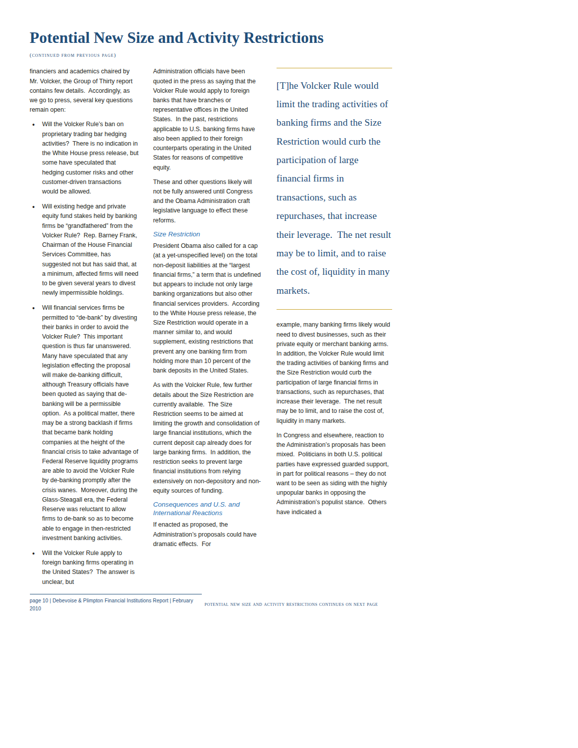Potential New Size and Activity Restrictions
(continued from previous page)
financiers and academics chaired by Mr. Volcker, the Group of Thirty report contains few details. Accordingly, as we go to press, several key questions remain open:
Will the Volcker Rule’s ban on proprietary trading bar hedging activities? There is no indication in the White House press release, but some have speculated that hedging customer risks and other customer-driven transactions would be allowed.
Will existing hedge and private equity fund stakes held by banking firms be “grandfathered” from the Volcker Rule? Rep. Barney Frank, Chairman of the House Financial Services Committee, has suggested not but has said that, at a minimum, affected firms will need to be given several years to divest newly impermissible holdings.
Will financial services firms be permitted to “de-bank” by divesting their banks in order to avoid the Volcker Rule? This important question is thus far unanswered. Many have speculated that any legislation effecting the proposal will make de-banking difficult, although Treasury officials have been quoted as saying that de-banking will be a permissible option. As a political matter, there may be a strong backlash if firms that became bank holding companies at the height of the financial crisis to take advantage of Federal Reserve liquidity programs are able to avoid the Volcker Rule by de-banking promptly after the crisis wanes. Moreover, during the Glass-Steagall era, the Federal Reserve was reluctant to allow firms to de-bank so as to become able to engage in then-restricted investment banking activities.
Will the Volcker Rule apply to foreign banking firms operating in the United States? The answer is unclear, but
Administration officials have been quoted in the press as saying that the Volcker Rule would apply to foreign banks that have branches or representative offices in the United States. In the past, restrictions applicable to U.S. banking firms have also been applied to their foreign counterparts operating in the United States for reasons of competitive equity.
These and other questions likely will not be fully answered until Congress and the Obama Administration craft legislative language to effect these reforms.
Size Restriction
President Obama also called for a cap (at a yet-unspecified level) on the total non-deposit liabilities at the “largest financial firms,” a term that is undefined but appears to include not only large banking organizations but also other financial services providers. According to the White House press release, the Size Restriction would operate in a manner similar to, and would supplement, existing restrictions that prevent any one banking firm from holding more than 10 percent of the bank deposits in the United States.
As with the Volcker Rule, few further details about the Size Restriction are currently available. The Size Restriction seems to be aimed at limiting the growth and consolidation of large financial institutions, which the current deposit cap already does for large banking firms. In addition, the restriction seeks to prevent large financial institutions from relying extensively on non-depository and non-equity sources of funding.
Consequences and U.S. and International Reactions
If enacted as proposed, the Administration’s proposals could have dramatic effects. For
[T]he Volcker Rule would limit the trading activities of banking firms and the Size Restriction would curb the participation of large financial firms in transactions, such as repurchases, that increase their leverage. The net result may be to limit, and to raise the cost of, liquidity in many markets.
example, many banking firms likely would need to divest businesses, such as their private equity or merchant banking arms. In addition, the Volcker Rule would limit the trading activities of banking firms and the Size Restriction would curb the participation of large financial firms in transactions, such as repurchases, that increase their leverage. The net result may be to limit, and to raise the cost of, liquidity in many markets.
In Congress and elsewhere, reaction to the Administration’s proposals has been mixed. Politicians in both U.S. political parties have expressed guarded support, in part for political reasons – they do not want to be seen as siding with the highly unpopular banks in opposing the Administration’s populist stance. Others have indicated a
Potential New Size and Activity Restrictions continues on next page
page 10 | Debevoise & Plimpton Financial Institutions Report | February 2010